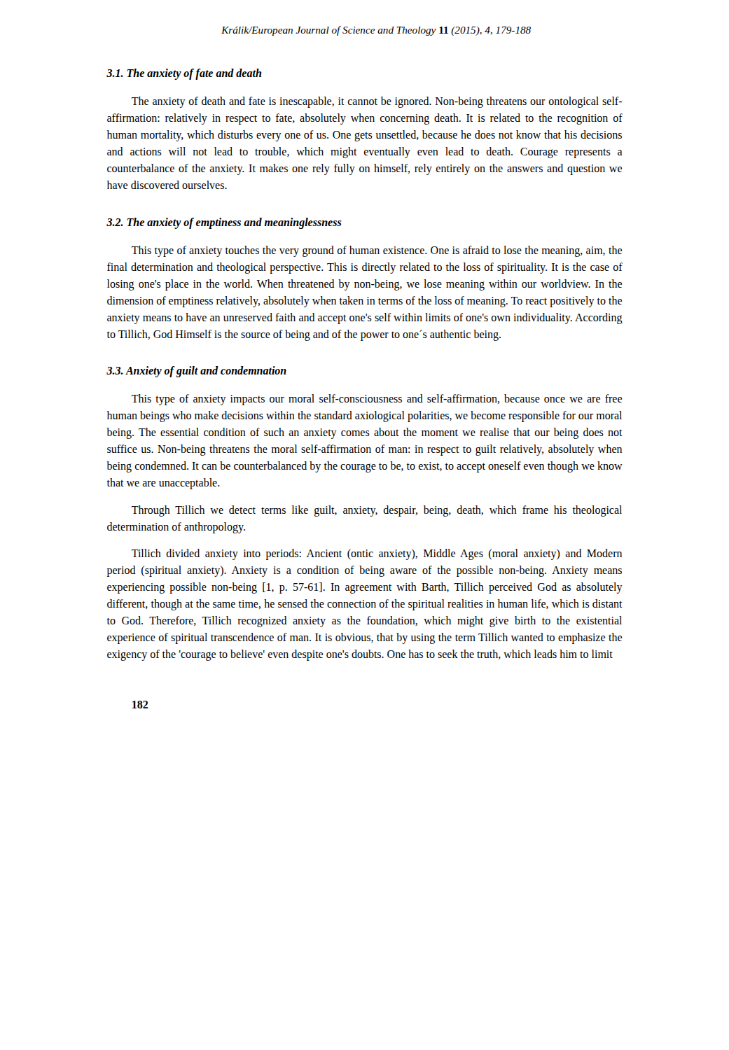Králik/European Journal of Science and Theology 11 (2015), 4, 179-188
3.1. The anxiety of fate and death
The anxiety of death and fate is inescapable, it cannot be ignored. Non-being threatens our ontological self-affirmation: relatively in respect to fate, absolutely when concerning death. It is related to the recognition of human mortality, which disturbs every one of us. One gets unsettled, because he does not know that his decisions and actions will not lead to trouble, which might eventually even lead to death. Courage represents a counterbalance of the anxiety. It makes one rely fully on himself, rely entirely on the answers and question we have discovered ourselves.
3.2. The anxiety of emptiness and meaninglessness
This type of anxiety touches the very ground of human existence. One is afraid to lose the meaning, aim, the final determination and theological perspective. This is directly related to the loss of spirituality. It is the case of losing one's place in the world. When threatened by non-being, we lose meaning within our worldview. In the dimension of emptiness relatively, absolutely when taken in terms of the loss of meaning. To react positively to the anxiety means to have an unreserved faith and accept one's self within limits of one's own individuality. According to Tillich, God Himself is the source of being and of the power to one´s authentic being.
3.3. Anxiety of guilt and condemnation
This type of anxiety impacts our moral self-consciousness and self-affirmation, because once we are free human beings who make decisions within the standard axiological polarities, we become responsible for our moral being. The essential condition of such an anxiety comes about the moment we realise that our being does not suffice us. Non-being threatens the moral self-affirmation of man: in respect to guilt relatively, absolutely when being condemned. It can be counterbalanced by the courage to be, to exist, to accept oneself even though we know that we are unacceptable.
Through Tillich we detect terms like guilt, anxiety, despair, being, death, which frame his theological determination of anthropology.
Tillich divided anxiety into periods: Ancient (ontic anxiety), Middle Ages (moral anxiety) and Modern period (spiritual anxiety). Anxiety is a condition of being aware of the possible non-being. Anxiety means experiencing possible non-being [1, p. 57-61]. In agreement with Barth, Tillich perceived God as absolutely different, though at the same time, he sensed the connection of the spiritual realities in human life, which is distant to God. Therefore, Tillich recognized anxiety as the foundation, which might give birth to the existential experience of spiritual transcendence of man. It is obvious, that by using the term Tillich wanted to emphasize the exigency of the 'courage to believe' even despite one's doubts. One has to seek the truth, which leads him to limit
182